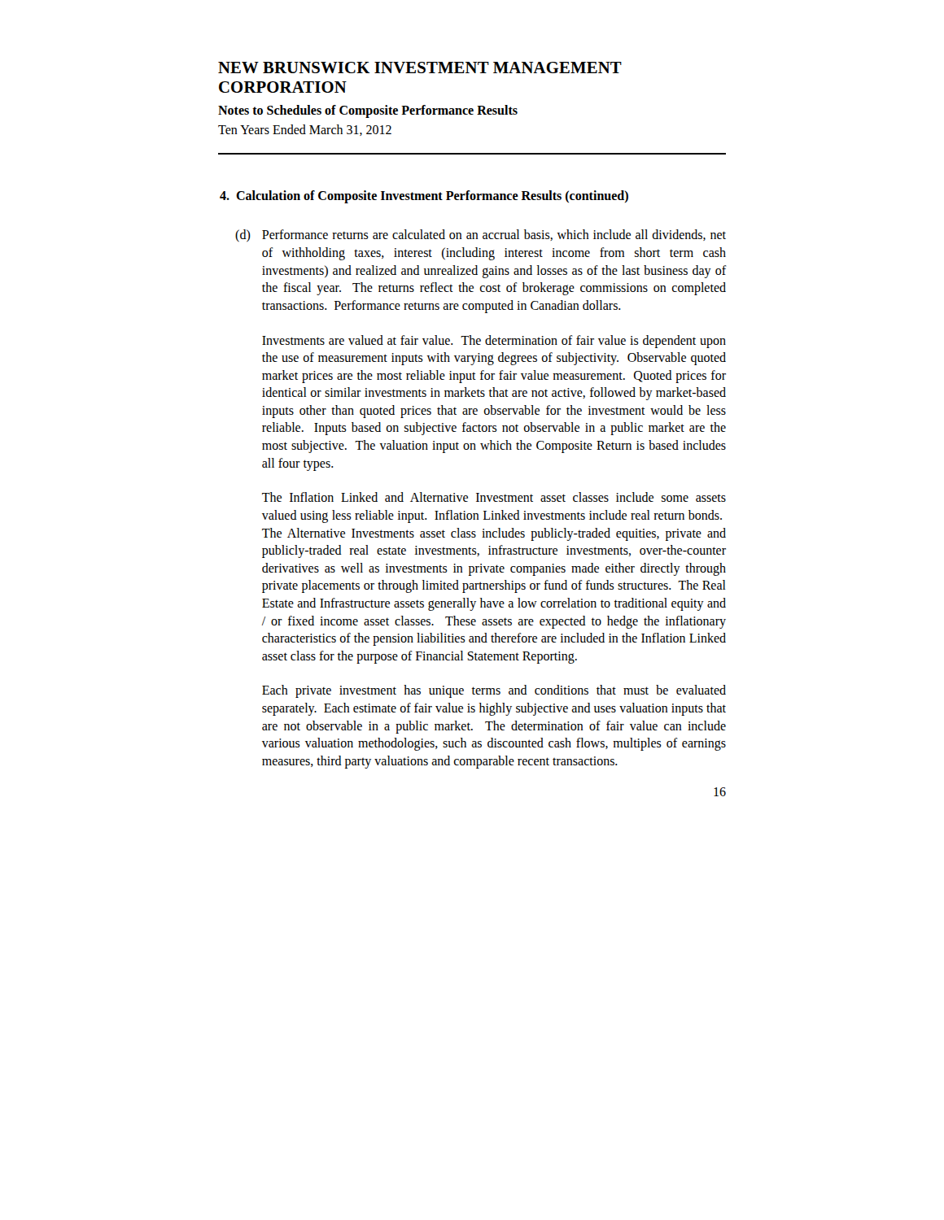NEW BRUNSWICK INVESTMENT MANAGEMENT CORPORATION
Notes to Schedules of Composite Performance Results
Ten Years Ended March 31, 2012
4. Calculation of Composite Investment Performance Results (continued)
(d)
Performance returns are calculated on an accrual basis, which include all dividends, net of withholding taxes, interest (including interest income from short term cash investments) and realized and unrealized gains and losses as of the last business day of the fiscal year. The returns reflect the cost of brokerage commissions on completed transactions. Performance returns are computed in Canadian dollars.
Investments are valued at fair value. The determination of fair value is dependent upon the use of measurement inputs with varying degrees of subjectivity. Observable quoted market prices are the most reliable input for fair value measurement. Quoted prices for identical or similar investments in markets that are not active, followed by market-based inputs other than quoted prices that are observable for the investment would be less reliable. Inputs based on subjective factors not observable in a public market are the most subjective. The valuation input on which the Composite Return is based includes all four types.
The Inflation Linked and Alternative Investment asset classes include some assets valued using less reliable input. Inflation Linked investments include real return bonds. The Alternative Investments asset class includes publicly-traded equities, private and publicly-traded real estate investments, infrastructure investments, over-the-counter derivatives as well as investments in private companies made either directly through private placements or through limited partnerships or fund of funds structures. The Real Estate and Infrastructure assets generally have a low correlation to traditional equity and / or fixed income asset classes. These assets are expected to hedge the inflationary characteristics of the pension liabilities and therefore are included in the Inflation Linked asset class for the purpose of Financial Statement Reporting.
Each private investment has unique terms and conditions that must be evaluated separately. Each estimate of fair value is highly subjective and uses valuation inputs that are not observable in a public market. The determination of fair value can include various valuation methodologies, such as discounted cash flows, multiples of earnings measures, third party valuations and comparable recent transactions.
16